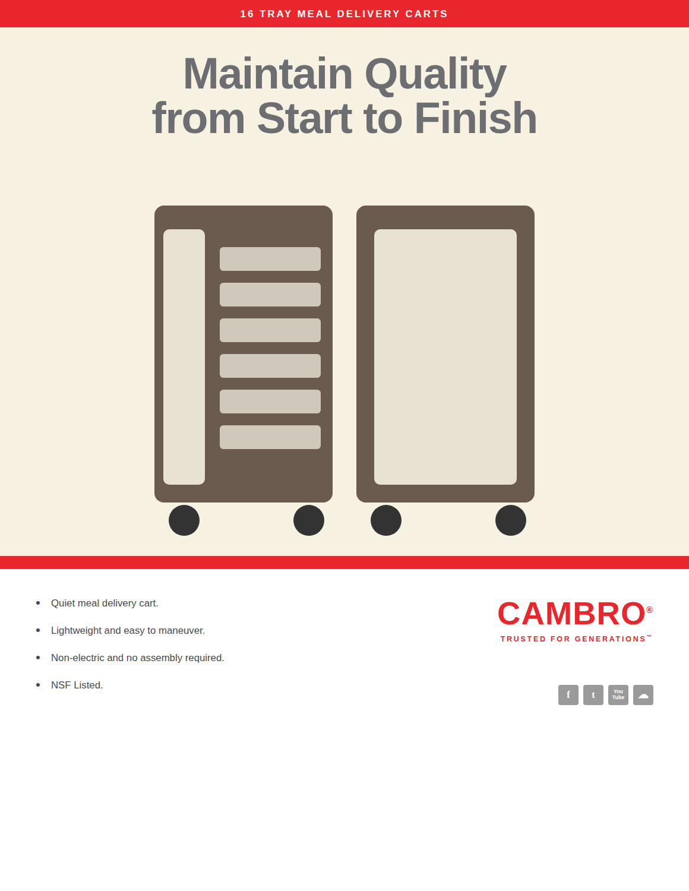16 Tray Meal Delivery Carts
Maintain Quality
from Start to Finish
Quiet meal delivery cart.
Lightweight and easy to maneuver.
Non-electric and no assembly required.
NSF Listed.
CAMBRO®
Trusted for Generations™
f t You
Tube ☁